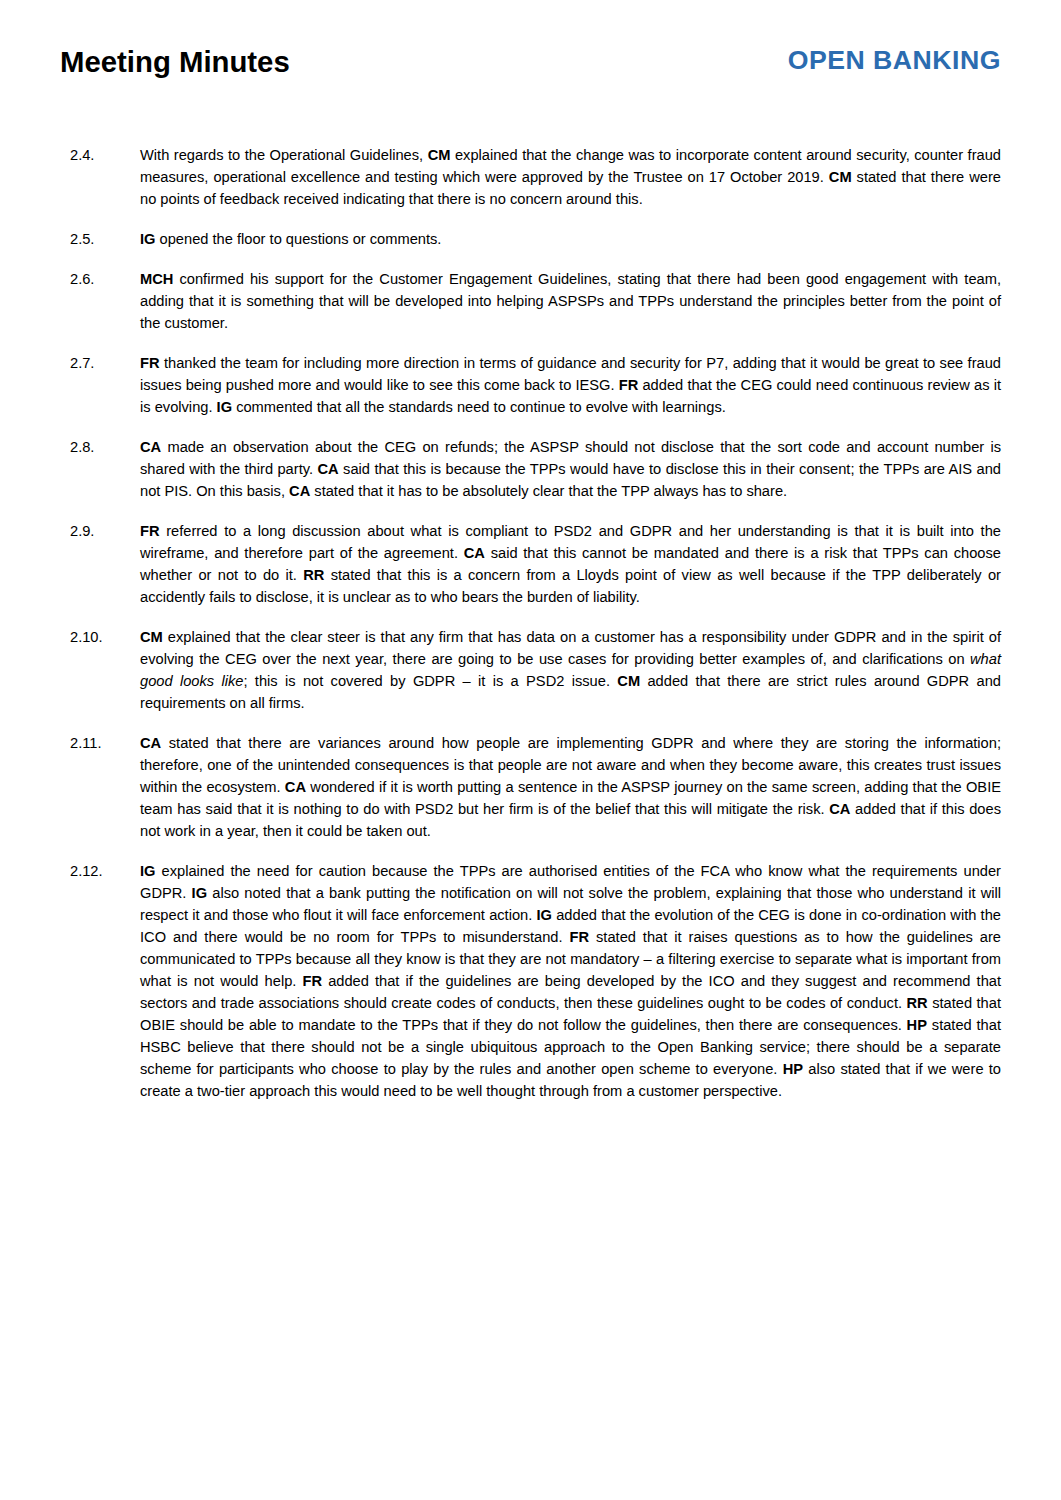Meeting Minutes
OPEN BANKING
2.4.
With regards to the Operational Guidelines, CM explained that the change was to incorporate content around security, counter fraud measures, operational excellence and testing which were approved by the Trustee on 17 October 2019. CM stated that there were no points of feedback received indicating that there is no concern around this.
2.5.
IG opened the floor to questions or comments.
2.6.
MCH confirmed his support for the Customer Engagement Guidelines, stating that there had been good engagement with team, adding that it is something that will be developed into helping ASPSPs and TPPs understand the principles better from the point of the customer.
2.7.
FR thanked the team for including more direction in terms of guidance and security for P7, adding that it would be great to see fraud issues being pushed more and would like to see this come back to IESG. FR added that the CEG could need continuous review as it is evolving. IG commented that all the standards need to continue to evolve with learnings.
2.8.
CA made an observation about the CEG on refunds; the ASPSP should not disclose that the sort code and account number is shared with the third party. CA said that this is because the TPPs would have to disclose this in their consent; the TPPs are AIS and not PIS. On this basis, CA stated that it has to be absolutely clear that the TPP always has to share.
2.9.
FR referred to a long discussion about what is compliant to PSD2 and GDPR and her understanding is that it is built into the wireframe, and therefore part of the agreement. CA said that this cannot be mandated and there is a risk that TPPs can choose whether or not to do it. RR stated that this is a concern from a Lloyds point of view as well because if the TPP deliberately or accidently fails to disclose, it is unclear as to who bears the burden of liability.
2.10.
CM explained that the clear steer is that any firm that has data on a customer has a responsibility under GDPR and in the spirit of evolving the CEG over the next year, there are going to be use cases for providing better examples of, and clarifications on what good looks like; this is not covered by GDPR – it is a PSD2 issue. CM added that there are strict rules around GDPR and requirements on all firms.
2.11.
CA stated that there are variances around how people are implementing GDPR and where they are storing the information; therefore, one of the unintended consequences is that people are not aware and when they become aware, this creates trust issues within the ecosystem. CA wondered if it is worth putting a sentence in the ASPSP journey on the same screen, adding that the OBIE team has said that it is nothing to do with PSD2 but her firm is of the belief that this will mitigate the risk. CA added that if this does not work in a year, then it could be taken out.
2.12.
IG explained the need for caution because the TPPs are authorised entities of the FCA who know what the requirements under GDPR. IG also noted that a bank putting the notification on will not solve the problem, explaining that those who understand it will respect it and those who flout it will face enforcement action. IG added that the evolution of the CEG is done in co-ordination with the ICO and there would be no room for TPPs to misunderstand. FR stated that it raises questions as to how the guidelines are communicated to TPPs because all they know is that they are not mandatory – a filtering exercise to separate what is important from what is not would help. FR added that if the guidelines are being developed by the ICO and they suggest and recommend that sectors and trade associations should create codes of conducts, then these guidelines ought to be codes of conduct. RR stated that OBIE should be able to mandate to the TPPs that if they do not follow the guidelines, then there are consequences. HP stated that HSBC believe that there should not be a single ubiquitous approach to the Open Banking service; there should be a separate scheme for participants who choose to play by the rules and another open scheme to everyone. HP also stated that if we were to create a two-tier approach this would need to be well thought through from a customer perspective.